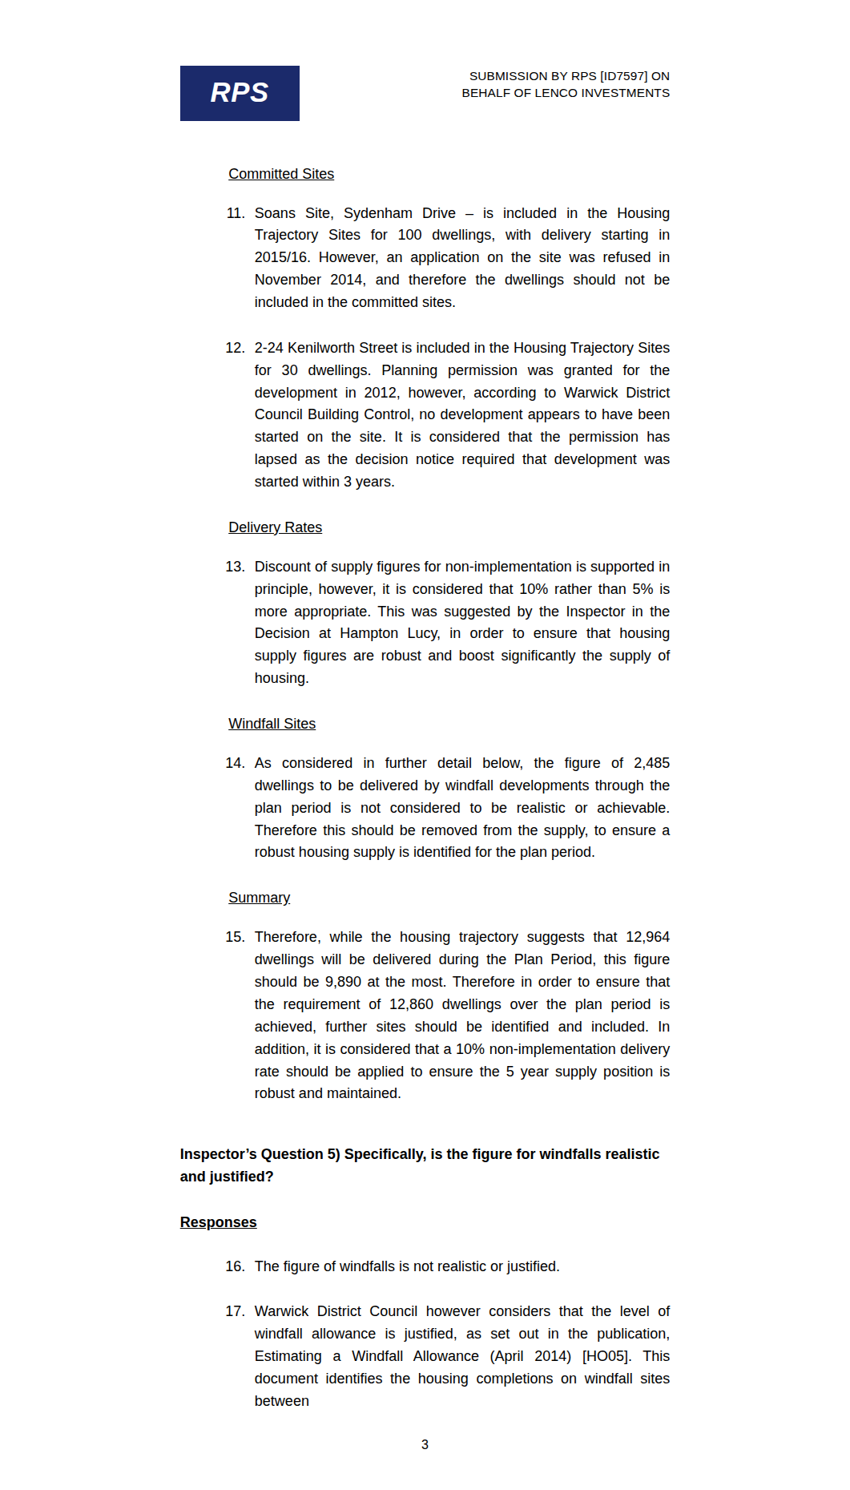RPS
SUBMISSION BY RPS [ID7597] ON
BEHALF OF LENCO INVESTMENTS
Committed Sites
11. Soans Site, Sydenham Drive – is included in the Housing Trajectory Sites for 100 dwellings, with delivery starting in 2015/16. However, an application on the site was refused in November 2014, and therefore the dwellings should not be included in the committed sites.
12. 2-24 Kenilworth Street is included in the Housing Trajectory Sites for 30 dwellings. Planning permission was granted for the development in 2012, however, according to Warwick District Council Building Control, no development appears to have been started on the site. It is considered that the permission has lapsed as the decision notice required that development was started within 3 years.
Delivery Rates
13. Discount of supply figures for non-implementation is supported in principle, however, it is considered that 10% rather than 5% is more appropriate. This was suggested by the Inspector in the Decision at Hampton Lucy, in order to ensure that housing supply figures are robust and boost significantly the supply of housing.
Windfall Sites
14. As considered in further detail below, the figure of 2,485 dwellings to be delivered by windfall developments through the plan period is not considered to be realistic or achievable. Therefore this should be removed from the supply, to ensure a robust housing supply is identified for the plan period.
Summary
15. Therefore, while the housing trajectory suggests that 12,964 dwellings will be delivered during the Plan Period, this figure should be 9,890 at the most. Therefore in order to ensure that the requirement of 12,860 dwellings over the plan period is achieved, further sites should be identified and included. In addition, it is considered that a 10% non-implementation delivery rate should be applied to ensure the 5 year supply position is robust and maintained.
Inspector’s Question 5) Specifically, is the figure for windfalls realistic and justified?
Responses
16. The figure of windfalls is not realistic or justified.
17. Warwick District Council however considers that the level of windfall allowance is justified, as set out in the publication, Estimating a Windfall Allowance (April 2014) [HO05]. This document identifies the housing completions on windfall sites between
3